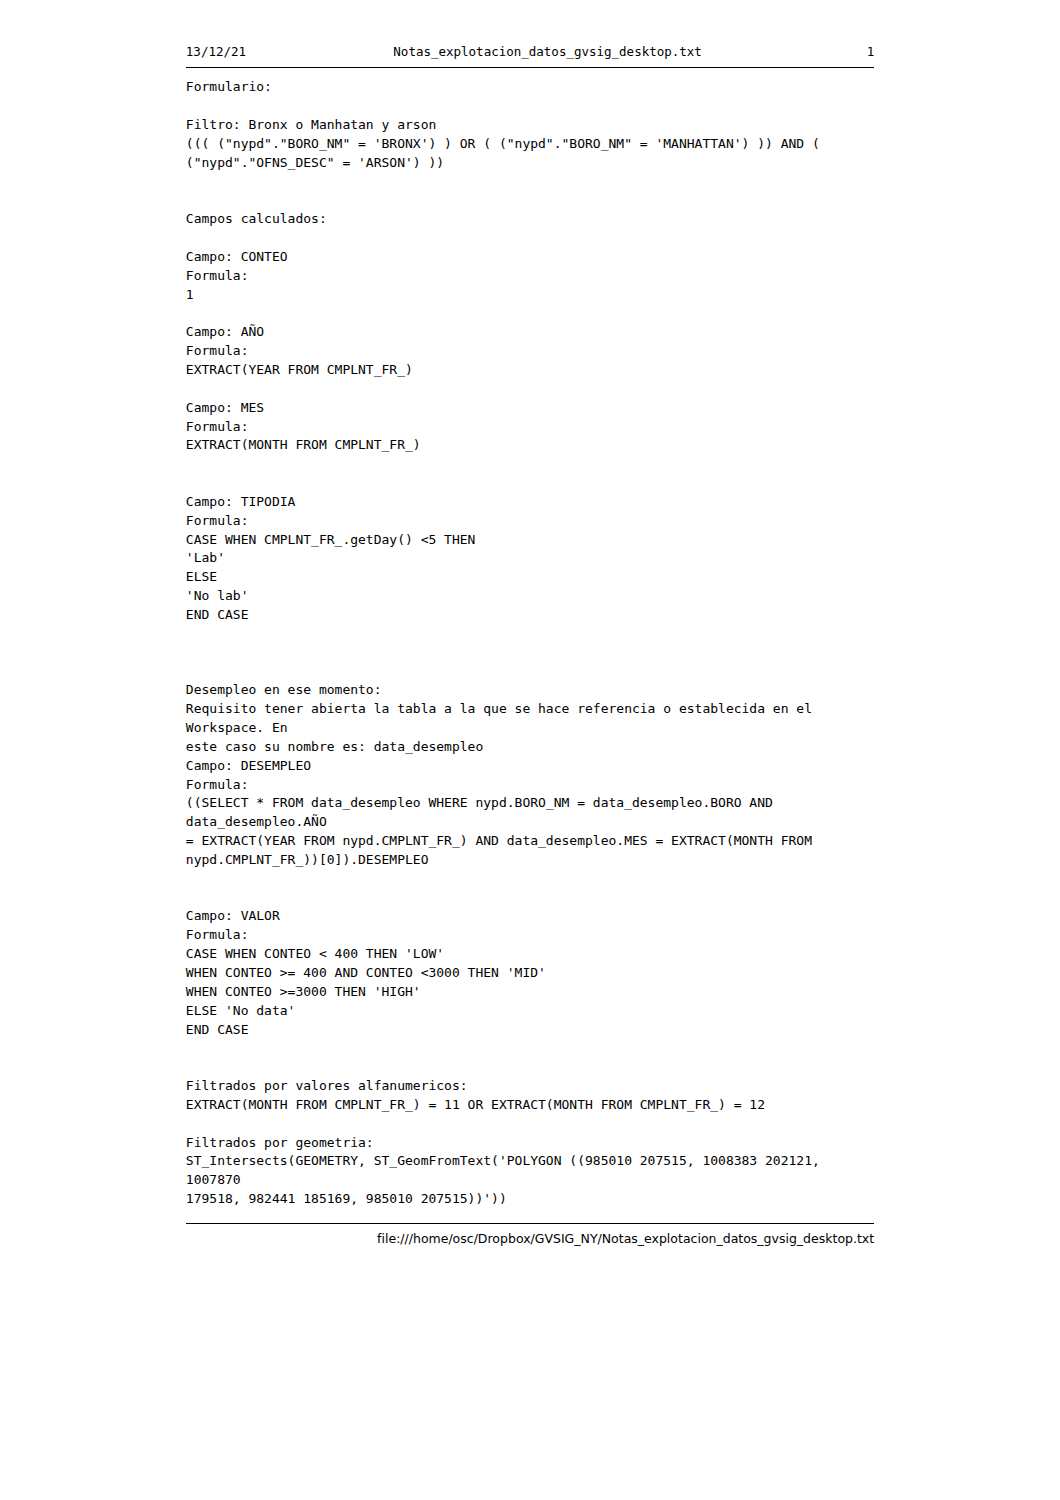13/12/21 Notas_explotacion_datos_gvsig_desktop.txt 1
Formulario:

Filtro: Bronx o Manhatan y arson
((( ("nypd"."BORO_NM" = 'BRONX') ) OR ( ("nypd"."BORO_NM" = 'MANHATTAN') )) AND (
("nypd"."OFNS_DESC" = 'ARSON') ))


Campos calculados:

Campo: CONTEO
Formula:
1

Campo: AÑO
Formula:
EXTRACT(YEAR FROM CMPLNT_FR_)

Campo: MES
Formula:
EXTRACT(MONTH FROM CMPLNT_FR_)


Campo: TIPODIA
Formula:
CASE WHEN CMPLNT_FR_.getDay() <5 THEN
'Lab'
ELSE
'No lab'
END CASE



Desempleo en ese momento:
Requisito tener abierta la tabla a la que se hace referencia o establecida en el Workspace. En
este caso su nombre es: data_desempleo
Campo: DESEMPLEO
Formula:
((SELECT * FROM data_desempleo WHERE nypd.BORO_NM = data_desempleo.BORO AND data_desempleo.AÑO
= EXTRACT(YEAR FROM nypd.CMPLNT_FR_) AND data_desempleo.MES = EXTRACT(MONTH FROM
nypd.CMPLNT_FR_))[0]).DESEMPLEO


Campo: VALOR
Formula:
CASE WHEN CONTEO < 400 THEN 'LOW'
WHEN CONTEO >= 400 AND CONTEO <3000 THEN 'MID'
WHEN CONTEO >=3000 THEN 'HIGH'
ELSE 'No data'
END CASE


Filtrados por valores alfanumericos:
EXTRACT(MONTH FROM CMPLNT_FR_) = 11 OR EXTRACT(MONTH FROM CMPLNT_FR_) = 12

Filtrados por geometria:
ST_Intersects(GEOMETRY, ST_GeomFromText('POLYGON ((985010 207515, 1008383 202121, 1007870
179518, 982441 185169, 985010 207515))'))
file:///home/osc/Dropbox/GVSIG_NY/Notas_explotacion_datos_gvsig_desktop.txt